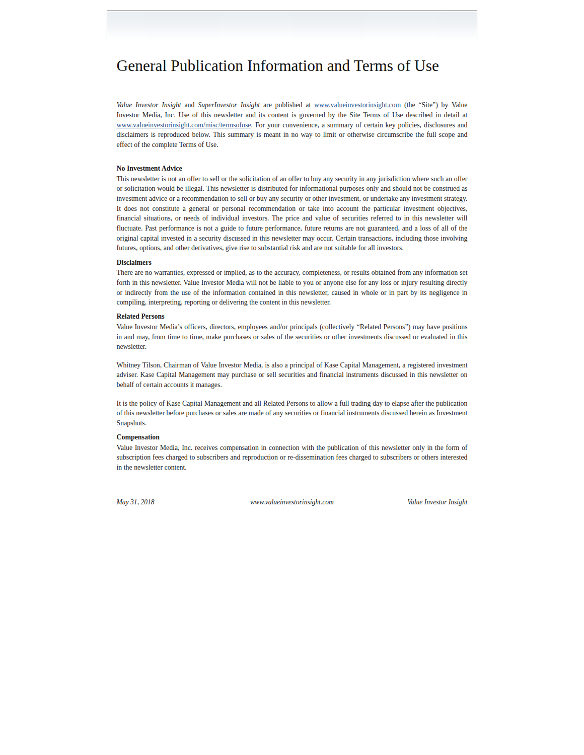General Publication Information and Terms of Use
Value Investor Insight and SuperInvestor Insight are published at www.valueinvestorinsight.com (the “Site”) by Value Investor Media, Inc. Use of this newsletter and its content is governed by the Site Terms of Use described in detail at www.valueinvestorinsight.com/misc/termsofuse. For your convenience, a summary of certain key policies, disclosures and disclaimers is reproduced below. This summary is meant in no way to limit or otherwise circumscribe the full scope and effect of the complete Terms of Use.
No Investment Advice
This newsletter is not an offer to sell or the solicitation of an offer to buy any security in any jurisdiction where such an offer or solicitation would be illegal. This newsletter is distributed for informational purposes only and should not be construed as investment advice or a recommendation to sell or buy any security or other investment, or undertake any investment strategy. It does not constitute a general or personal recommendation or take into account the particular investment objectives, financial situations, or needs of individual investors. The price and value of securities referred to in this newsletter will fluctuate. Past performance is not a guide to future performance, future returns are not guaranteed, and a loss of all of the original capital invested in a security discussed in this newsletter may occur. Certain transactions, including those involving futures, options, and other derivatives, give rise to substantial risk and are not suitable for all investors.
Disclaimers
There are no warranties, expressed or implied, as to the accuracy, completeness, or results obtained from any information set forth in this newsletter. Value Investor Media will not be liable to you or anyone else for any loss or injury resulting directly or indirectly from the use of the information contained in this newsletter, caused in whole or in part by its negligence in compiling, interpreting, reporting or delivering the content in this newsletter.
Related Persons
Value Investor Media’s officers, directors, employees and/or principals (collectively “Related Persons”) may have positions in and may, from time to time, make purchases or sales of the securities or other investments discussed or evaluated in this newsletter.
Whitney Tilson, Chairman of Value Investor Media, is also a principal of Kase Capital Management, a registered investment adviser. Kase Capital Management may purchase or sell securities and financial instruments discussed in this newsletter on behalf of certain accounts it manages.
It is the policy of Kase Capital Management and all Related Persons to allow a full trading day to elapse after the publication of this newsletter before purchases or sales are made of any securities or financial instruments discussed herein as Investment Snapshots.
Compensation
Value Investor Media, Inc. receives compensation in connection with the publication of this newsletter only in the form of subscription fees charged to subscribers and reproduction or re-dissemination fees charged to subscribers or others interested in the newsletter content.
May 31, 2018
www.valueinvestorinsight.com
Value Investor Insight